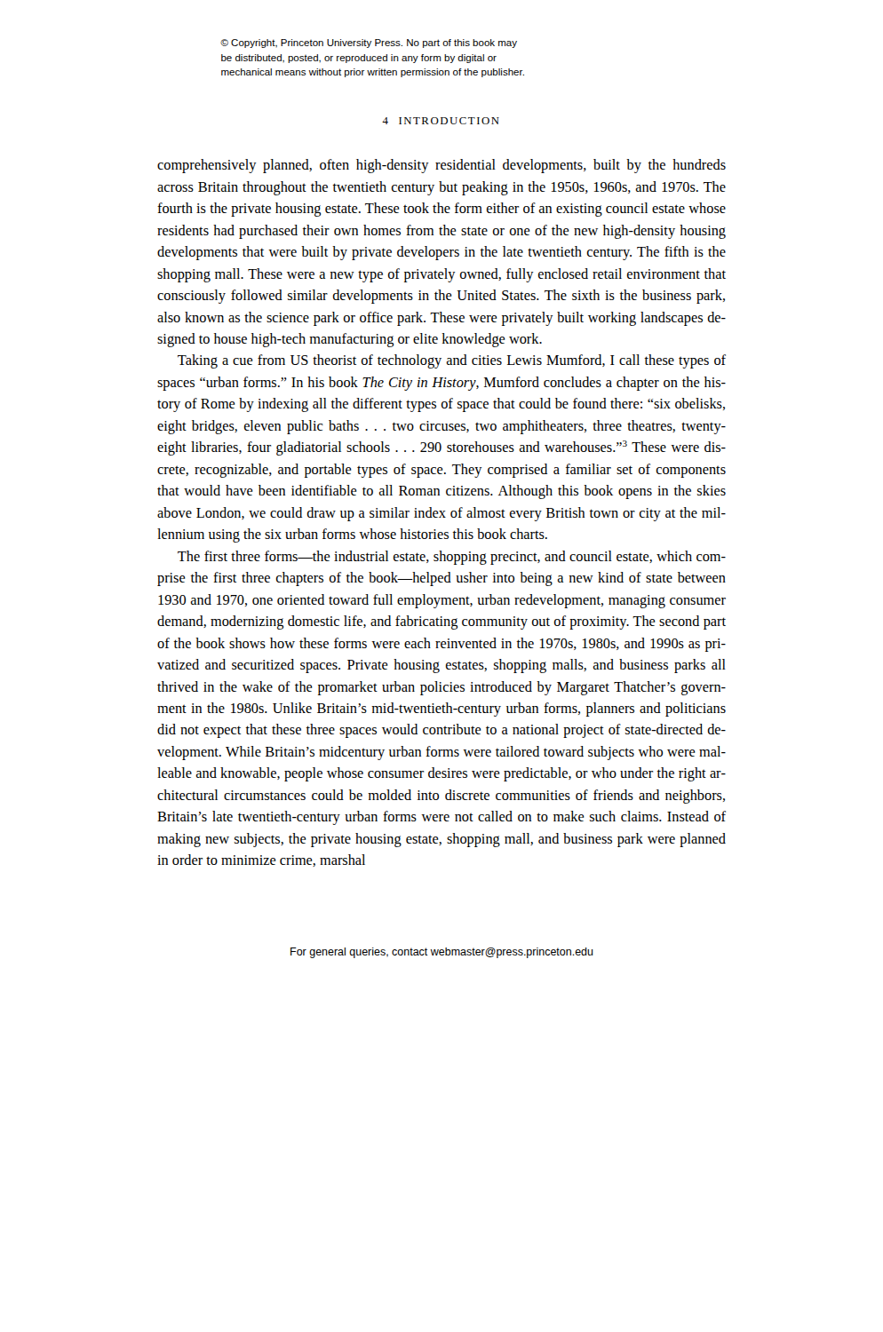© Copyright, Princeton University Press. No part of this book may be distributed, posted, or reproduced in any form by digital or mechanical means without prior written permission of the publisher.
4 Introduction
comprehensively planned, often high-density residential developments, built by the hundreds across Britain throughout the twentieth century but peaking in the 1950s, 1960s, and 1970s. The fourth is the private housing estate. These took the form either of an existing council estate whose residents had purchased their own homes from the state or one of the new high-density housing developments that were built by private developers in the late twentieth century. The fifth is the shopping mall. These were a new type of privately owned, fully enclosed retail environment that consciously followed similar developments in the United States. The sixth is the business park, also known as the science park or office park. These were privately built working landscapes designed to house high-tech manufacturing or elite knowledge work.
Taking a cue from US theorist of technology and cities Lewis Mumford, I call these types of spaces “urban forms.” In his book The City in History, Mumford concludes a chapter on the history of Rome by indexing all the different types of space that could be found there: “six obelisks, eight bridges, eleven public baths . . . two circuses, two amphitheaters, three theatres, twenty-eight libraries, four gladiatorial schools . . . 290 storehouses and warehouses.”3 These were discrete, recognizable, and portable types of space. They comprised a familiar set of components that would have been identifiable to all Roman citizens. Although this book opens in the skies above London, we could draw up a similar index of almost every British town or city at the millennium using the six urban forms whose histories this book charts.
The first three forms—the industrial estate, shopping precinct, and council estate, which comprise the first three chapters of the book—helped usher into being a new kind of state between 1930 and 1970, one oriented toward full employment, urban redevelopment, managing consumer demand, modernizing domestic life, and fabricating community out of proximity. The second part of the book shows how these forms were each reinvented in the 1970s, 1980s, and 1990s as privatized and securitized spaces. Private housing estates, shopping malls, and business parks all thrived in the wake of the promarket urban policies introduced by Margaret Thatcher’s government in the 1980s. Unlike Britain’s mid-twentieth-century urban forms, planners and politicians did not expect that these three spaces would contribute to a national project of state-directed development. While Britain’s midcentury urban forms were tailored toward subjects who were malleable and knowable, people whose consumer desires were predictable, or who under the right architectural circumstances could be molded into discrete communities of friends and neighbors, Britain’s late twentieth-century urban forms were not called on to make such claims. Instead of making new subjects, the private housing estate, shopping mall, and business park were planned in order to minimize crime, marshal
For general queries, contact webmaster@press.princeton.edu